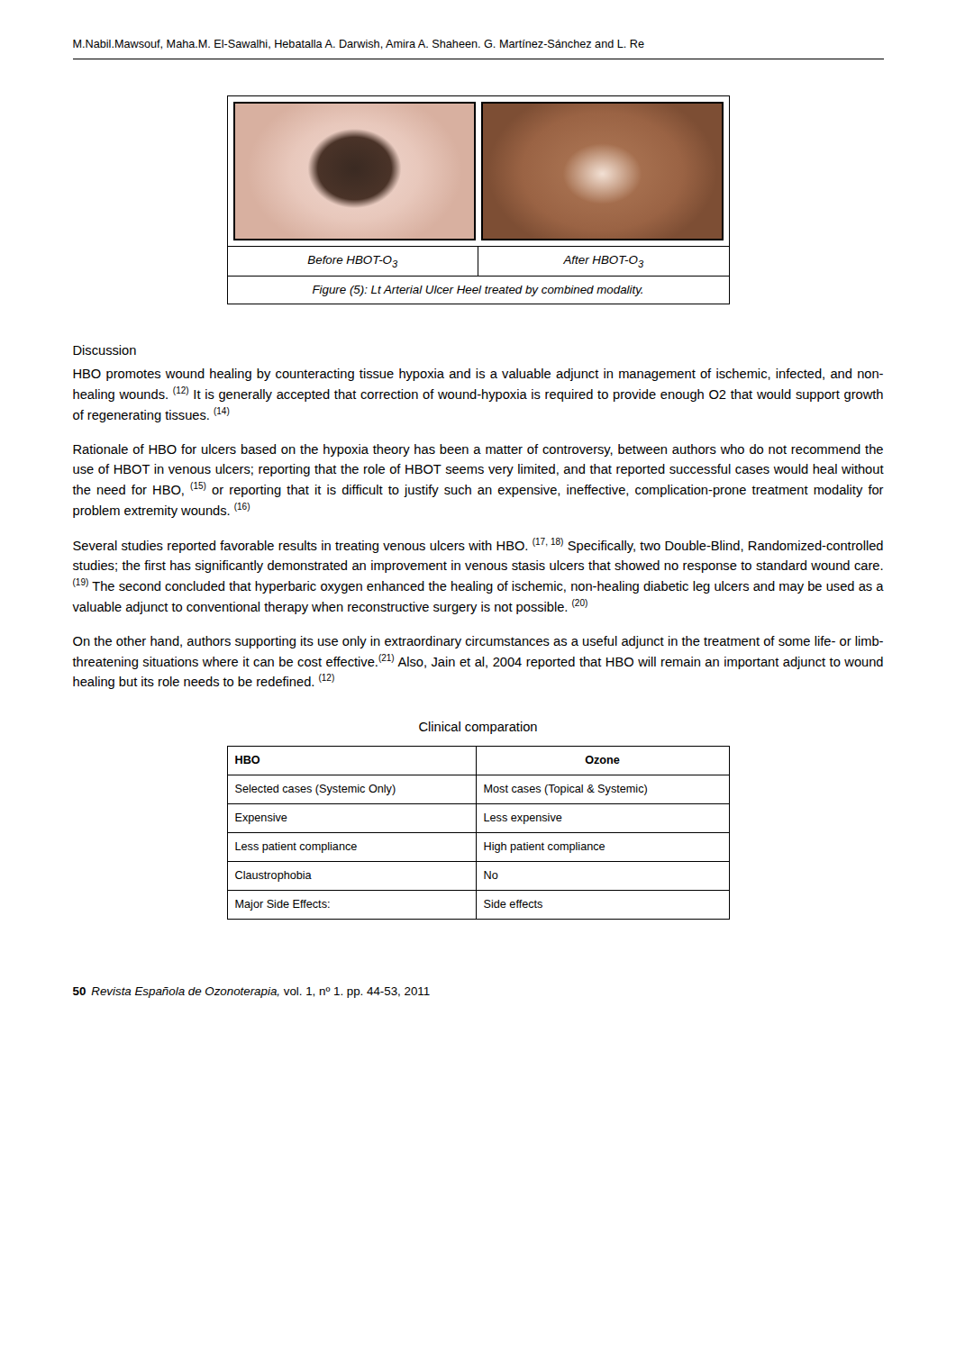M.Nabil.Mawsouf, Maha.M. El-Sawalhi, Hebatalla A. Darwish, Amira A. Shaheen. G. Martínez-Sánchez and L. Re
Before HBOT-O3
After HBOT-O3
Figure (5): Lt Arterial Ulcer Heel treated by combined modality.
Discussion
HBO promotes wound healing by counteracting tissue hypoxia and is a valuable adjunct in management of ischemic, infected, and non-healing wounds. (12) It is generally accepted that correction of wound-hypoxia is required to provide enough O2 that would support growth of regenerating tissues. (14)
Rationale of HBO for ulcers based on the hypoxia theory has been a matter of controversy, between authors who do not recommend the use of HBOT in venous ulcers; reporting that the role of HBOT seems very limited, and that reported successful cases would heal without the need for HBO, (15) or reporting that it is difficult to justify such an expensive, ineffective, complication-prone treatment modality for problem extremity wounds. (16)
Several studies reported favorable results in treating venous ulcers with HBO. (17, 18) Specifically, two Double-Blind, Randomized-controlled studies; the first has significantly demonstrated an improvement in venous stasis ulcers that showed no response to standard wound care. (19) The second concluded that hyperbaric oxygen enhanced the healing of ischemic, non-healing diabetic leg ulcers and may be used as a valuable adjunct to conventional therapy when reconstructive surgery is not possible. (20)
On the other hand, authors supporting its use only in extraordinary circumstances as a useful adjunct in the treatment of some life- or limb-threatening situations where it can be cost effective.(21) Also, Jain et al, 2004 reported that HBO will remain an important adjunct to wound healing but its role needs to be redefined. (12)
Clinical comparation
| HBO | Ozone |
| --- | --- |
| Selected cases (Systemic Only) | Most cases (Topical & Systemic) |
| Expensive | Less expensive |
| Less patient compliance | High patient compliance |
| Claustrophobia | No |
| Major Side Effects: | Side effects |
50 Revista Española de Ozonoterapia, vol. 1, nº 1. pp. 44-53, 2011